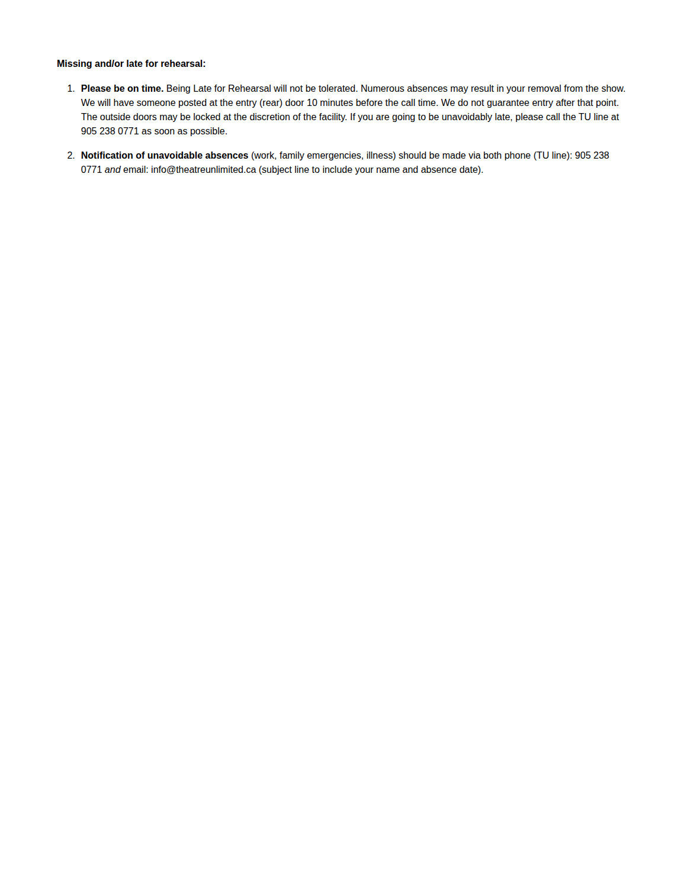Missing and/or late for rehearsal:
Please be on time. Being Late for Rehearsal will not be tolerated. Numerous absences may result in your removal from the show. We will have someone posted at the entry (rear) door 10 minutes before the call time. We do not guarantee entry after that point. The outside doors may be locked at the discretion of the facility. If you are going to be unavoidably late, please call the TU line at 905 238 0771 as soon as possible.
Notification of unavoidable absences (work, family emergencies, illness) should be made via both phone (TU line): 905 238 0771 and email: info@theatreunlimited.ca (subject line to include your name and absence date).